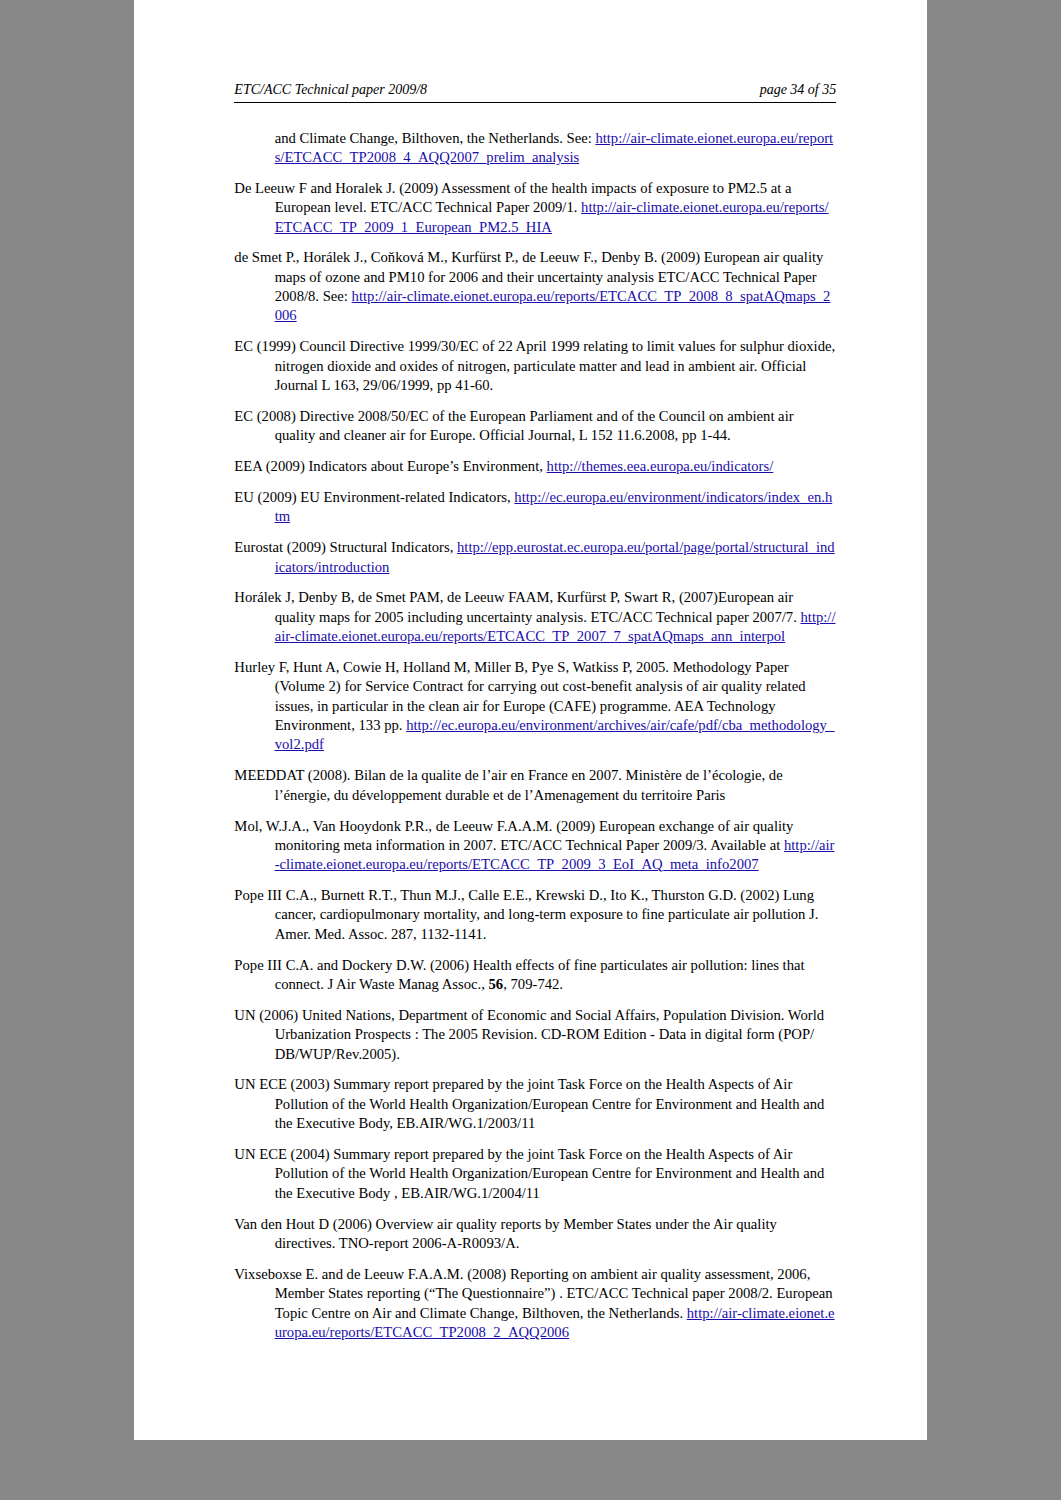ETC/ACC Technical paper 2009/8
page 34 of 35
and Climate Change, Bilthoven, the Netherlands. See: http://air-climate.eionet.europa.eu/reports/ETCACC_TP2008_4_AQQ2007_prelim_analysis
De Leeuw F and Horalek J. (2009) Assessment of the health impacts of exposure to PM2.5 at a European level. ETC/ACC Technical Paper 2009/1. http://air-climate.eionet.europa.eu/reports/ETCACC_TP_2009_1_European_PM2.5_HIA
de Smet P., Horálek J., Coňková M., Kurfürst P., de Leeuw F., Denby B. (2009) European air quality maps of ozone and PM10 for 2006 and their uncertainty analysis ETC/ACC Technical Paper 2008/8. See: http://air-climate.eionet.europa.eu/reports/ETCACC_TP_2008_8_spatAQmaps_2006
EC (1999) Council Directive 1999/30/EC of 22 April 1999 relating to limit values for sulphur dioxide, nitrogen dioxide and oxides of nitrogen, particulate matter and lead in ambient air. Official Journal L 163, 29/06/1999, pp 41-60.
EC (2008) Directive 2008/50/EC of the European Parliament and of the Council on ambient air quality and cleaner air for Europe. Official Journal, L 152 11.6.2008, pp 1-44.
EEA (2009) Indicators about Europe’s Environment, http://themes.eea.europa.eu/indicators/
EU (2009) EU Environment-related Indicators, http://ec.europa.eu/environment/indicators/index_en.htm
Eurostat (2009) Structural Indicators, http://epp.eurostat.ec.europa.eu/portal/page/portal/structural_indicators/introduction
Horálek J, Denby B, de Smet PAM, de Leeuw FAAM, Kurfürst P, Swart R, (2007)European air quality maps for 2005 including uncertainty analysis. ETC/ACC Technical paper 2007/7. http://air-climate.eionet.europa.eu/reports/ETCACC_TP_2007_7_spatAQmaps_ann_interpol
Hurley F, Hunt A, Cowie H, Holland M, Miller B, Pye S, Watkiss P, 2005. Methodology Paper (Volume 2) for Service Contract for carrying out cost-benefit analysis of air quality related issues, in particular in the clean air for Europe (CAFE) programme. AEA Technology Environment, 133 pp. http://ec.europa.eu/environment/archives/air/cafe/pdf/cba_methodology_vol2.pdf
MEEDDAT (2008). Bilan de la qualite de l’air en France en 2007. Ministère de l’écologie, de l’énergie, du développement durable et de l’Amenagement du territoire Paris
Mol, W.J.A., Van Hooydonk P.R., de Leeuw F.A.A.M. (2009) European exchange of air quality monitoring meta information in 2007. ETC/ACC Technical Paper 2009/3. Available at http://air-climate.eionet.europa.eu/reports/ETCACC_TP_2009_3_EoI_AQ_meta_info2007
Pope III C.A., Burnett R.T., Thun M.J., Calle E.E., Krewski D., Ito K., Thurston G.D. (2002) Lung cancer, cardiopulmonary mortality, and long-term exposure to fine particulate air pollution J. Amer. Med. Assoc. 287, 1132-1141.
Pope III C.A. and Dockery D.W. (2006) Health effects of fine particulates air pollution: lines that connect. J Air Waste Manag Assoc., 56, 709-742.
UN (2006) United Nations, Department of Economic and Social Affairs, Population Division. World Urbanization Prospects : The 2005 Revision. CD-ROM Edition - Data in digital form (POP/ DB/WUP/Rev.2005).
UN ECE (2003) Summary report prepared by the joint Task Force on the Health Aspects of Air Pollution of the World Health Organization/European Centre for Environment and Health and the Executive Body, EB.AIR/WG.1/2003/11
UN ECE (2004) Summary report prepared by the joint Task Force on the Health Aspects of Air Pollution of the World Health Organization/European Centre for Environment and Health and the Executive Body , EB.AIR/WG.1/2004/11
Van den Hout D (2006) Overview air quality reports by Member States under the Air quality directives. TNO-report 2006-A-R0093/A.
Vixseboxse E. and de Leeuw F.A.A.M. (2008) Reporting on ambient air quality assessment, 2006, Member States reporting (“The Questionnaire”) . ETC/ACC Technical paper 2008/2. European Topic Centre on Air and Climate Change, Bilthoven, the Netherlands. http://air-climate.eionet.europa.eu/reports/ETCACC_TP2008_2_AQQ2006